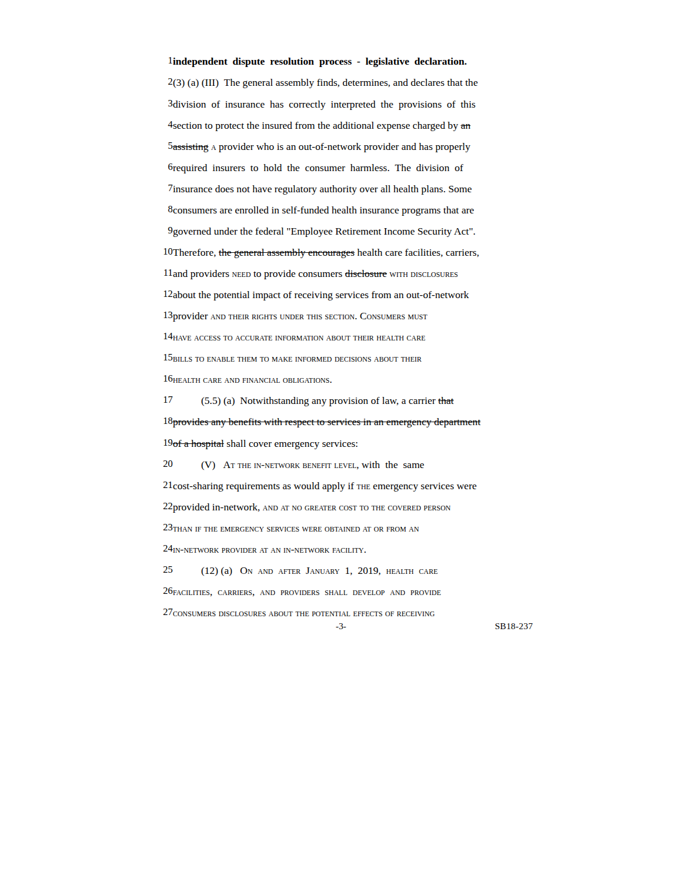| 1 | independent dispute resolution process - legislative declaration. |
| 2 | (3) (a) (III) The general assembly finds, determines, and declares that the |
| 3 | division of insurance has correctly interpreted the provisions of this |
| 4 | section to protect the insured from the additional expense charged by an |
| 5 | assisting a provider who is an out-of-network provider and has properly |
| 6 | required insurers to hold the consumer harmless. The division of |
| 7 | insurance does not have regulatory authority over all health plans. Some |
| 8 | consumers are enrolled in self-funded health insurance programs that are |
| 9 | governed under the federal "Employee Retirement Income Security Act". |
| 10 | Therefore, the general assembly encourages health care facilities, carriers, |
| 11 | and providers need to provide consumers disclosure with disclosures |
| 12 | about the potential impact of receiving services from an out-of-network |
| 13 | provider and their rights under this section. Consumers must |
| 14 | have access to accurate information about their health care |
| 15 | bills to enable them to make informed decisions about their |
| 16 | health care and financial obligations. |
| 17 | (5.5) (a) Notwithstanding any provision of law, a carrier that |
| 18 | provides any benefits with respect to services in an emergency department |
| 19 | of a hospital shall cover emergency services: |
| 20 | (V) At the in-network benefit level, with the same |
| 21 | cost-sharing requirements as would apply if the emergency services were |
| 22 | provided in-network, and at no greater cost to the covered person |
| 23 | than if the emergency services were obtained at or from an |
| 24 | in-network provider at an in-network facility. |
| 25 | (12) (a) On and after January 1, 2019, health care |
| 26 | facilities, carriers, and providers shall develop and provide |
| 27 | consumers disclosures about the potential effects of receiving |
-3-
SB18-237